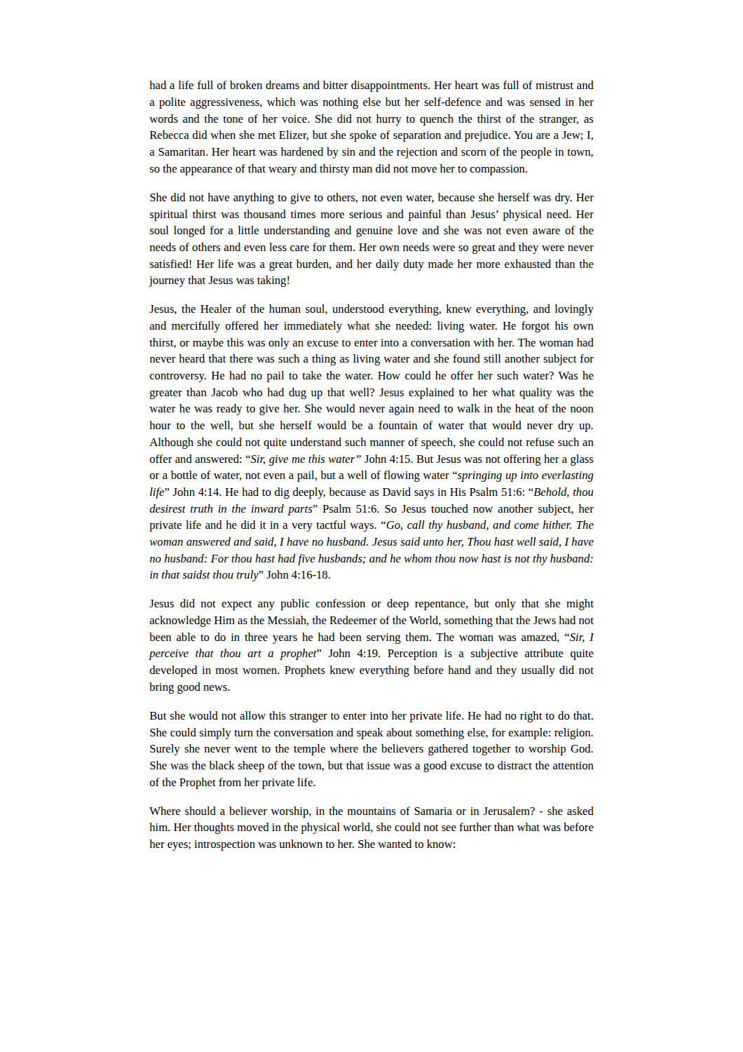had a life full of broken dreams and bitter disappointments. Her heart was full of mistrust and a polite aggressiveness, which was nothing else but her self-defence and was sensed in her words and the tone of her voice. She did not hurry to quench the thirst of the stranger, as Rebecca did when she met Elizer, but she spoke of separation and prejudice. You are a Jew; I, a Samaritan. Her heart was hardened by sin and the rejection and scorn of the people in town, so the appearance of that weary and thirsty man did not move her to compassion.
She did not have anything to give to others, not even water, because she herself was dry. Her spiritual thirst was thousand times more serious and painful than Jesus’ physical need. Her soul longed for a little understanding and genuine love and she was not even aware of the needs of others and even less care for them. Her own needs were so great and they were never satisfied! Her life was a great burden, and her daily duty made her more exhausted than the journey that Jesus was taking!
Jesus, the Healer of the human soul, understood everything, knew everything, and lovingly and mercifully offered her immediately what she needed: living water. He forgot his own thirst, or maybe this was only an excuse to enter into a conversation with her. The woman had never heard that there was such a thing as living water and she found still another subject for controversy. He had no pail to take the water. How could he offer her such water? Was he greater than Jacob who had dug up that well? Jesus explained to her what quality was the water he was ready to give her. She would never again need to walk in the heat of the noon hour to the well, but she herself would be a fountain of water that would never dry up. Although she could not quite understand such manner of speech, she could not refuse such an offer and answered: “Sir, give me this water” John 4:15. But Jesus was not offering her a glass or a bottle of water, not even a pail, but a well of flowing water “springing up into everlasting life” John 4:14. He had to dig deeply, because as David says in His Psalm 51:6: “Behold, thou desirest truth in the inward parts” Psalm 51:6. So Jesus touched now another subject, her private life and he did it in a very tactful ways. “Go, call thy husband, and come hither. The woman answered and said, I have no husband. Jesus said unto her, Thou hast well said, I have no husband: For thou hast had five husbands; and he whom thou now hast is not thy husband: in that saidst thou truly” John 4:16-18.
Jesus did not expect any public confession or deep repentance, but only that she might acknowledge Him as the Messiah, the Redeemer of the World, something that the Jews had not been able to do in three years he had been serving them. The woman was amazed, “Sir, I perceive that thou art a prophet” John 4:19. Perception is a subjective attribute quite developed in most women. Prophets knew everything before hand and they usually did not bring good news.
But she would not allow this stranger to enter into her private life. He had no right to do that. She could simply turn the conversation and speak about something else, for example: religion. Surely she never went to the temple where the believers gathered together to worship God. She was the black sheep of the town, but that issue was a good excuse to distract the attention of the Prophet from her private life.
Where should a believer worship, in the mountains of Samaria or in Jerusalem? - she asked him. Her thoughts moved in the physical world, she could not see further than what was before her eyes; introspection was unknown to her. She wanted to know: